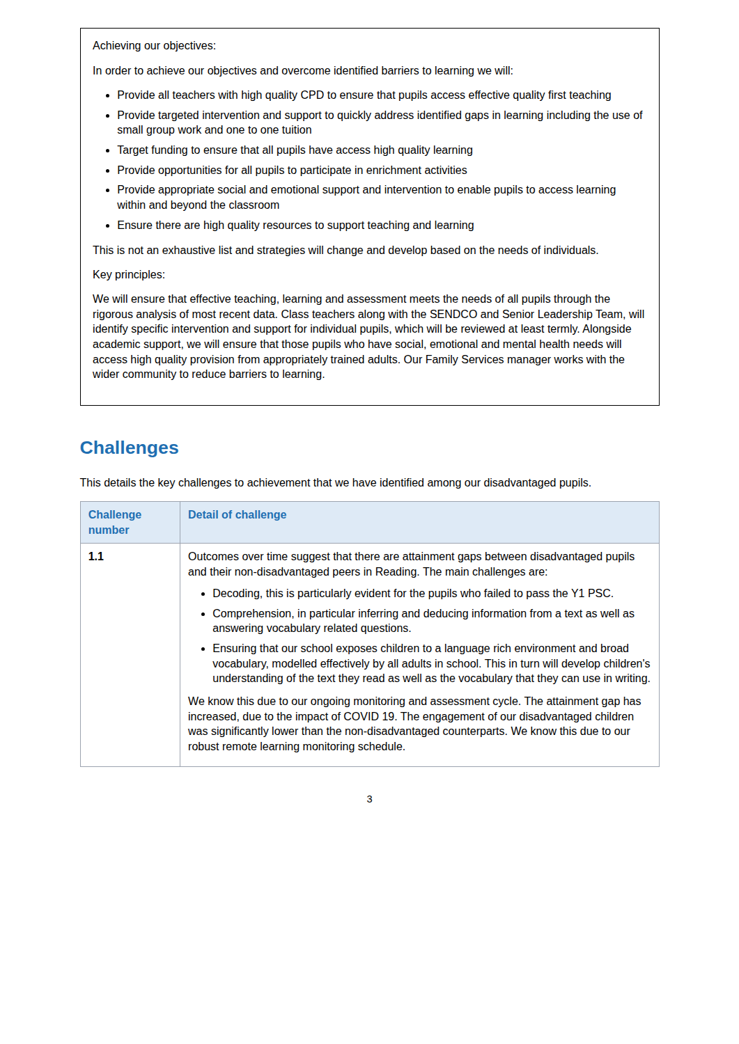Achieving our objectives:
In order to achieve our objectives and overcome identified barriers to learning we will:
Provide all teachers with high quality CPD to ensure that pupils access effective quality first teaching
Provide targeted intervention and support to quickly address identified gaps in learning including the use of small group work and one to one tuition
Target funding to ensure that all pupils have access high quality learning
Provide opportunities for all pupils to participate in enrichment activities
Provide appropriate social and emotional support and intervention to enable pupils to access learning within and beyond the classroom
Ensure there are high quality resources to support teaching and learning
This is not an exhaustive list and strategies will change and develop based on the needs of individuals.
Key principles:
We will ensure that effective teaching, learning and assessment meets the needs of all pupils through the rigorous analysis of most recent data. Class teachers along with the SENDCO and Senior Leadership Team, will identify specific intervention and support for individual pupils, which will be reviewed at least termly. Alongside academic support, we will ensure that those pupils who have social, emotional and mental health needs will access high quality provision from appropriately trained adults. Our Family Services manager works with the wider community to reduce barriers to learning.
Challenges
This details the key challenges to achievement that we have identified among our disadvantaged pupils.
| Challenge number | Detail of challenge |
| --- | --- |
| 1.1 | Outcomes over time suggest that there are attainment gaps between disadvantaged pupils and their non-disadvantaged peers in Reading. The main challenges are: Decoding, this is particularly evident for the pupils who failed to pass the Y1 PSC. Comprehension, in particular inferring and deducing information from a text as well as answering vocabulary related questions. Ensuring that our school exposes children to a language rich environment and broad vocabulary, modelled effectively by all adults in school. This in turn will develop children's understanding of the text they read as well as the vocabulary that they can use in writing. We know this due to our ongoing monitoring and assessment cycle. The attainment gap has increased, due to the impact of COVID 19. The engagement of our disadvantaged children was significantly lower than the non-disadvantaged counterparts. We know this due to our robust remote learning monitoring schedule. |
3